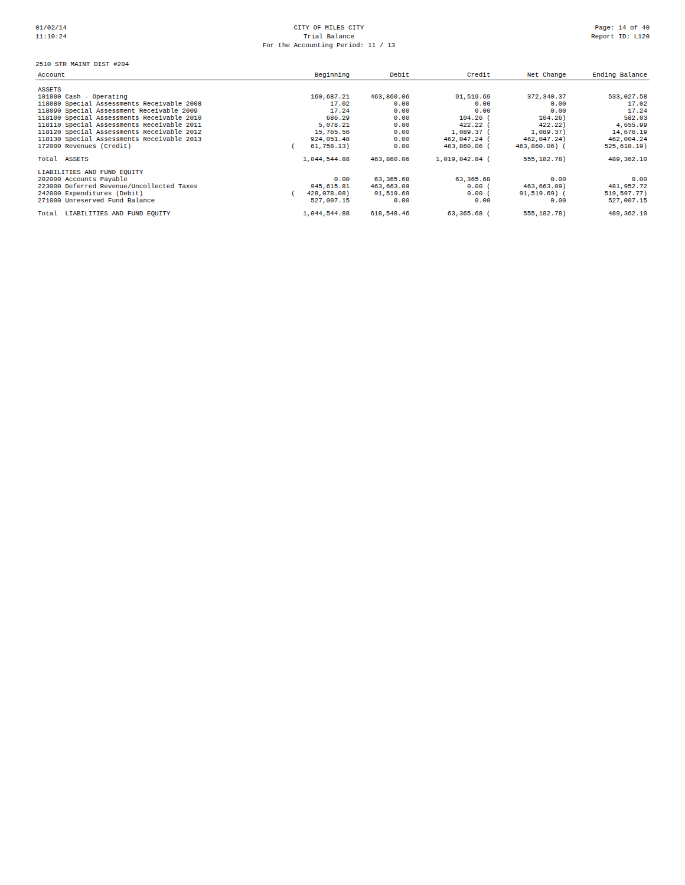01/02/14 11:10:24
CITY OF MILES CITY Trial Balance For the Accounting Period: 11 / 13
Page: 14 of 40 Report ID: L120
2510 STR MAINT DIST #204
| Account | Beginning | Debit | Credit | Net Change | Ending Balance |
| --- | --- | --- | --- | --- | --- |
| ASSETS | |
| 101000 Cash - Operating | 160,687.21 | 463,860.06 | 91,519.69 | 372,340.37 | 533,027.58 |
| 118080 Special Assessments Receivable 2008 | 17.02 | 0.00 | 0.00 | 0.00 | 17.02 |
| 118090 Special Assessment Receivable 2009 | 17.24 | 0.00 | 0.00 | 0.00 | 17.24 |
| 118100 Special Assessments Receivable 2010 | 686.29 | 0.00 | 104.26 ( | 104.26) | 582.03 |
| 118110 Special Assessments Receivable 2011 | 5,078.21 | 0.00 | 422.22 ( | 422.22) | 4,655.99 |
| 118120 Special Assessments Receivable 2012 | 15,765.56 | 0.00 | 1,089.37 ( | 1,089.37) | 14,676.19 |
| 118130 Special Assessments Receivable 2013 | 924,051.48 | 0.00 | 462,047.24 ( | 462,047.24) | 462,004.24 |
| 172000 Revenues (Credit) | ( 61,758.13) | 0.00 | 463,860.06 ( | 463,860.06) ( | 525,618.19) |
| Total ASSETS | 1,044,544.88 | 463,860.06 | 1,019,042.84 ( | 555,182.78) | 489,362.10 |
| LIABILITIES AND FUND EQUITY | |
| 202000 Accounts Payable | 0.00 | 63,365.68 | 63,365.68 | 0.00 | 0.00 |
| 223000 Deferred Revenue/Uncollected Taxes | 945,615.81 | 463,663.09 | 0.00 ( | 463,663.09) | 481,952.72 |
| 242000 Expenditures (Debit) | ( 428,078.08) | 91,519.69 | 0.00 ( | 91,519.69) ( | 519,597.77) |
| 271000 Unreserved Fund Balance | 527,007.15 | 0.00 | 0.00 | 0.00 | 527,007.15 |
| Total LIABILITIES AND FUND EQUITY | 1,044,544.88 | 618,548.46 | 63,365.68 ( | 555,182.78) | 489,362.10 |